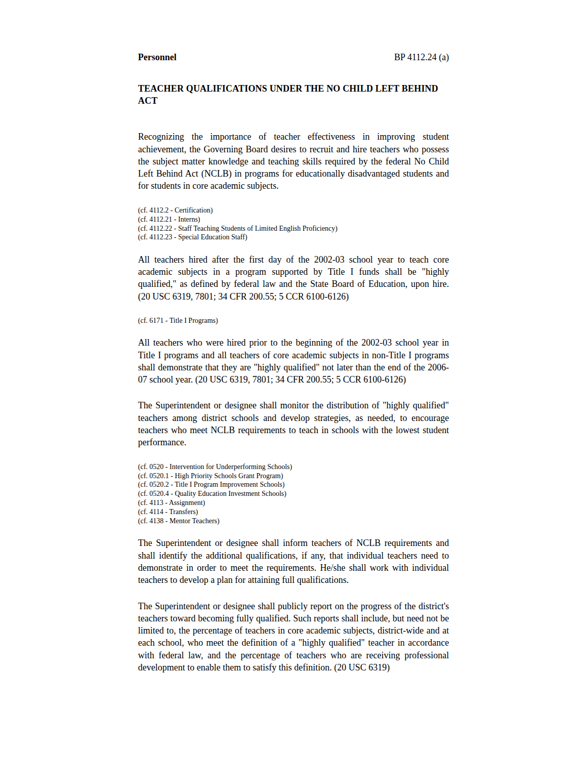Personnel BP 4112.24 (a)
TEACHER QUALIFICATIONS UNDER THE NO CHILD LEFT BEHIND ACT
Recognizing the importance of teacher effectiveness in improving student achievement, the Governing Board desires to recruit and hire teachers who possess the subject matter knowledge and teaching skills required by the federal No Child Left Behind Act (NCLB) in programs for educationally disadvantaged students and for students in core academic subjects.
(cf. 4112.2 - Certification)
(cf. 4112.21 - Interns)
(cf. 4112.22 - Staff Teaching Students of Limited English Proficiency)
(cf. 4112.23 - Special Education Staff)
All teachers hired after the first day of the 2002-03 school year to teach core academic subjects in a program supported by Title I funds shall be "highly qualified," as defined by federal law and the State Board of Education, upon hire. (20 USC 6319, 7801; 34 CFR 200.55; 5 CCR 6100-6126)
(cf. 6171 - Title I Programs)
All teachers who were hired prior to the beginning of the 2002-03 school year in Title I programs and all teachers of core academic subjects in non-Title I programs shall demonstrate that they are "highly qualified" not later than the end of the 2006-07 school year. (20 USC 6319, 7801; 34 CFR 200.55; 5 CCR 6100-6126)
The Superintendent or designee shall monitor the distribution of "highly qualified" teachers among district schools and develop strategies, as needed, to encourage teachers who meet NCLB requirements to teach in schools with the lowest student performance.
(cf. 0520 - Intervention for Underperforming Schools)
(cf. 0520.1 - High Priority Schools Grant Program)
(cf. 0520.2 - Title I Program Improvement Schools)
(cf. 0520.4 - Quality Education Investment Schools)
(cf. 4113 - Assignment)
(cf. 4114 - Transfers)
(cf. 4138 - Mentor Teachers)
The Superintendent or designee shall inform teachers of NCLB requirements and shall identify the additional qualifications, if any, that individual teachers need to demonstrate in order to meet the requirements. He/she shall work with individual teachers to develop a plan for attaining full qualifications.
The Superintendent or designee shall publicly report on the progress of the district's teachers toward becoming fully qualified. Such reports shall include, but need not be limited to, the percentage of teachers in core academic subjects, district-wide and at each school, who meet the definition of a "highly qualified" teacher in accordance with federal law, and the percentage of teachers who are receiving professional development to enable them to satisfy this definition. (20 USC 6319)